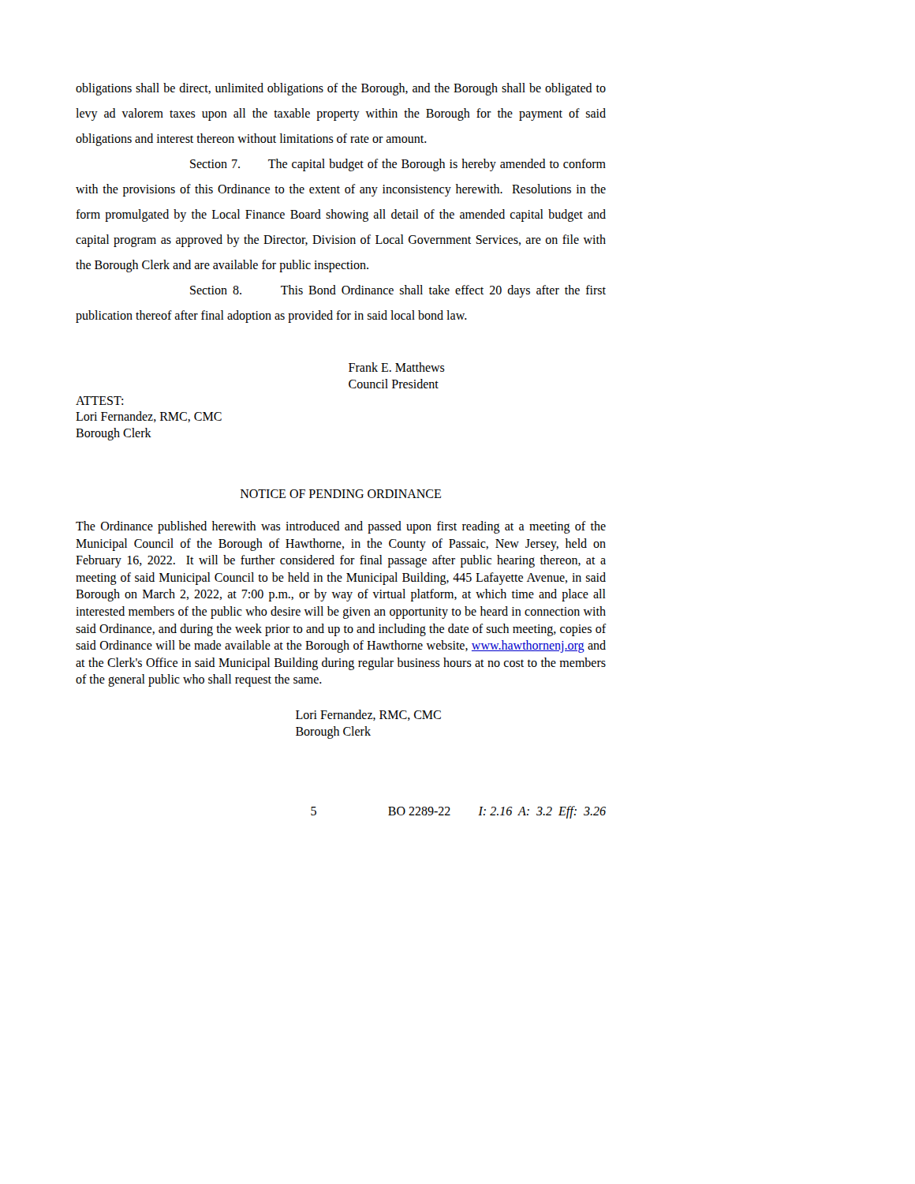obligations shall be direct, unlimited obligations of the Borough, and the Borough shall be obligated to levy ad valorem taxes upon all the taxable property within the Borough for the payment of said obligations and interest thereon without limitations of rate or amount.
Section 7. The capital budget of the Borough is hereby amended to conform with the provisions of this Ordinance to the extent of any inconsistency herewith. Resolutions in the form promulgated by the Local Finance Board showing all detail of the amended capital budget and capital program as approved by the Director, Division of Local Government Services, are on file with the Borough Clerk and are available for public inspection.
Section 8. This Bond Ordinance shall take effect 20 days after the first publication thereof after final adoption as provided for in said local bond law.
Frank E. Matthews
Council President
ATTEST:
Lori Fernandez, RMC, CMC
Borough Clerk
NOTICE OF PENDING ORDINANCE
The Ordinance published herewith was introduced and passed upon first reading at a meeting of the Municipal Council of the Borough of Hawthorne, in the County of Passaic, New Jersey, held on February 16, 2022. It will be further considered for final passage after public hearing thereon, at a meeting of said Municipal Council to be held in the Municipal Building, 445 Lafayette Avenue, in said Borough on March 2, 2022, at 7:00 p.m., or by way of virtual platform, at which time and place all interested members of the public who desire will be given an opportunity to be heard in connection with said Ordinance, and during the week prior to and up to and including the date of such meeting, copies of said Ordinance will be made available at the Borough of Hawthorne website, www.hawthornenj.org and at the Clerk's Office in said Municipal Building during regular business hours at no cost to the members of the general public who shall request the same.
Lori Fernandez, RMC, CMC
Borough Clerk
5 BO 2289-22 I: 2.16 A: 3.2 Eff: 3.26